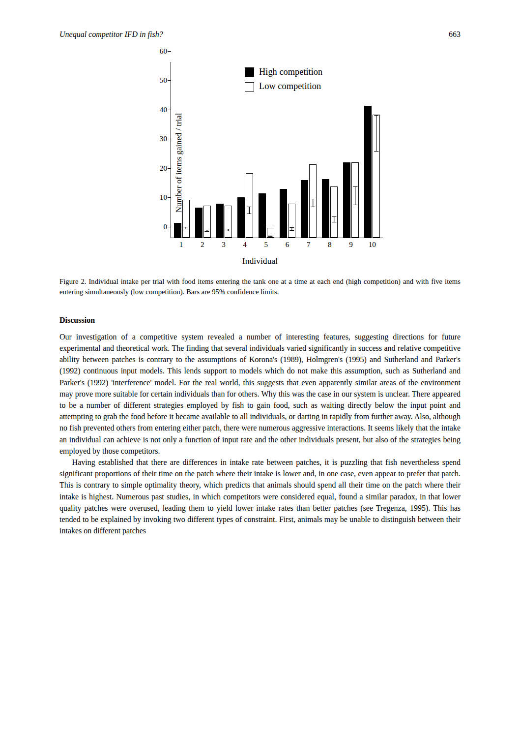Unequal competitor IFD in fish? 663
Number of items gained / trial
0
10
20
30
40
50
60
High competition
Low competition
12345 678910
Individual
Figure 2. Individual intake per trial with food items entering the tank one at a time at each end (high competition) and with five items entering simultaneously (low competition). Bars are 95% confidence limits.
Discussion
Our investigation of a competitive system revealed a number of interesting features, suggesting directions for future experimental and theoretical work. The finding that several individuals varied significantly in success and relative competitive ability between patches is contrary to the assumptions of Korona's (1989), Holmgren's (1995) and Sutherland and Parker's (1992) continuous input models. This lends support to models which do not make this assumption, such as Sutherland and Parker's (1992) 'interference' model. For the real world, this suggests that even apparently similar areas of the environment may prove more suitable for certain individuals than for others. Why this was the case in our system is unclear. There appeared to be a number of different strategies employed by fish to gain food, such as waiting directly below the input point and attempting to grab the food before it became available to all individuals, or darting in rapidly from further away. Also, although no fish prevented others from entering either patch, there were numerous aggressive interactions. It seems likely that the intake an individual can achieve is not only a function of input rate and the other individuals present, but also of the strategies being employed by those competitors.
Having established that there are differences in intake rate between patches, it is puzzling that fish nevertheless spend significant proportions of their time on the patch where their intake is lower and, in one case, even appear to prefer that patch. This is contrary to simple optimality theory, which predicts that animals should spend all their time on the patch where their intake is highest. Numerous past studies, in which competitors were considered equal, found a similar paradox, in that lower quality patches were overused, leading them to yield lower intake rates than better patches (see Tregenza, 1995). This has tended to be explained by invoking two different types of constraint. First, animals may be unable to distinguish between their intakes on different patches